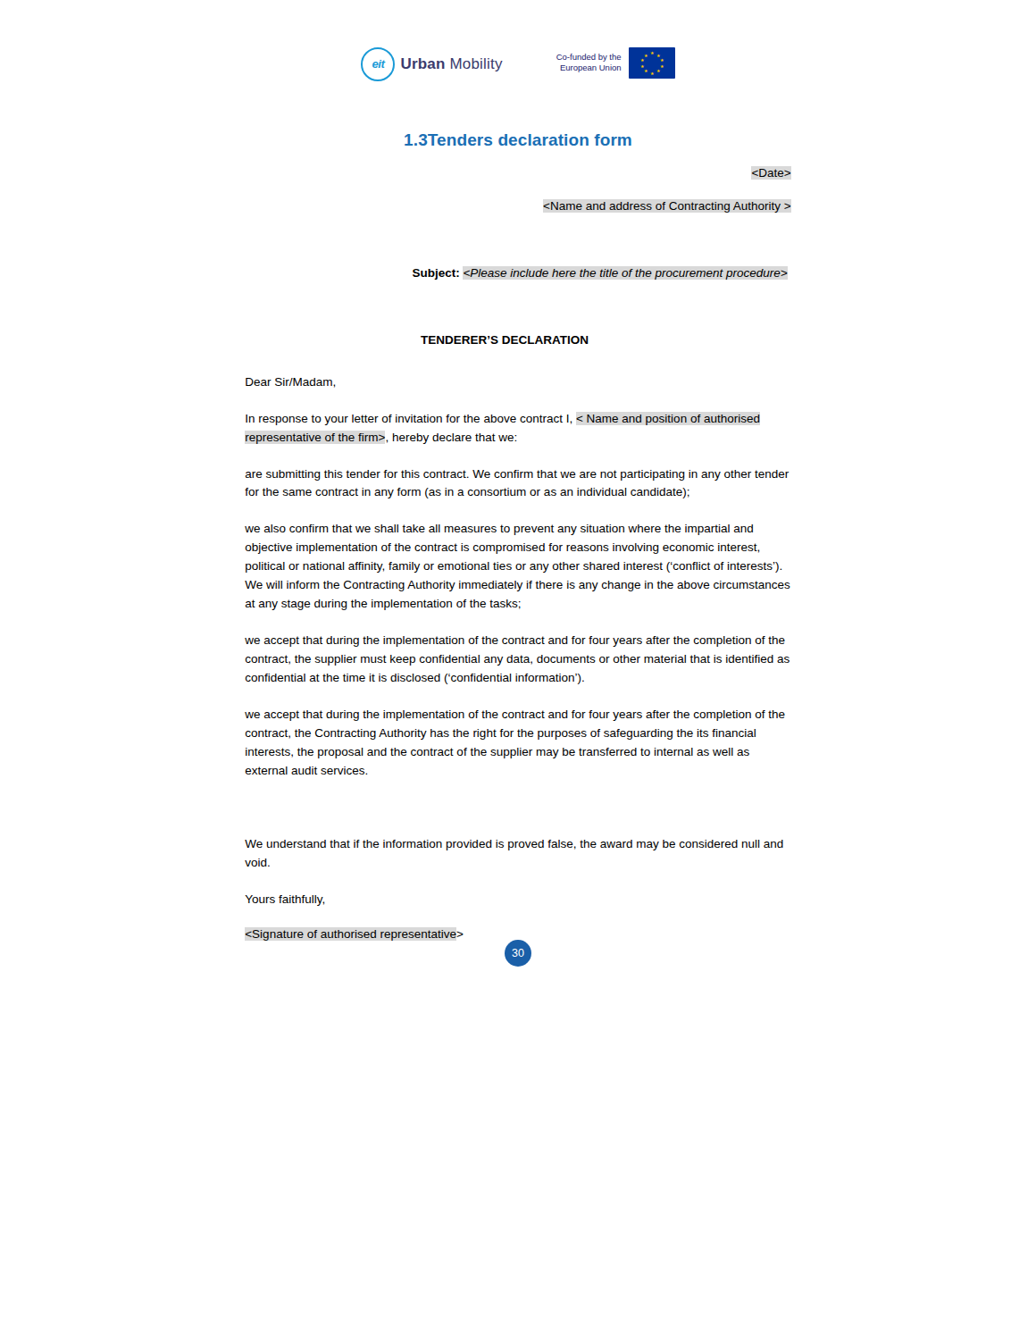eit
Urban Mobility
Co-funded by the
European Union
★ ★ ★ ★ ★ ★ ★ ★ ★ ★
1.3Tenders declaration form
<Date>
<Name and address of Contracting Authority >
Subject: <Please include here the title of the procurement procedure>
TENDERER’S DECLARATION
Dear Sir/Madam,
In response to your letter of invitation for the above contract I, < Name and position of authorised representative of the firm>, hereby declare that we:
are submitting this tender for this contract. We confirm that we are not participating in any other tender for the same contract in any form (as in a consortium or as an individual candidate);
we also confirm that we shall take all measures to prevent any situation where the impartial and objective implementation of the contract is compromised for reasons involving economic interest, political or national affinity, family or emotional ties or any other shared interest (‘conflict of interests’). We will inform the Contracting Authority immediately if there is any change in the above circumstances at any stage during the implementation of the tasks;
we accept that during the implementation of the contract and for four years after the completion of the contract, the supplier must keep confidential any data, documents or other material that is identified as confidential at the time it is disclosed (‘confidential information’).
we accept that during the implementation of the contract and for four years after the completion of the contract, the Contracting Authority has the right for the purposes of safeguarding the its financial interests, the proposal and the contract of the supplier may be transferred to internal as well as external audit services.
We understand that if the information provided is proved false, the award may be considered null and void.
Yours faithfully,
<Signature of authorised representative>
30